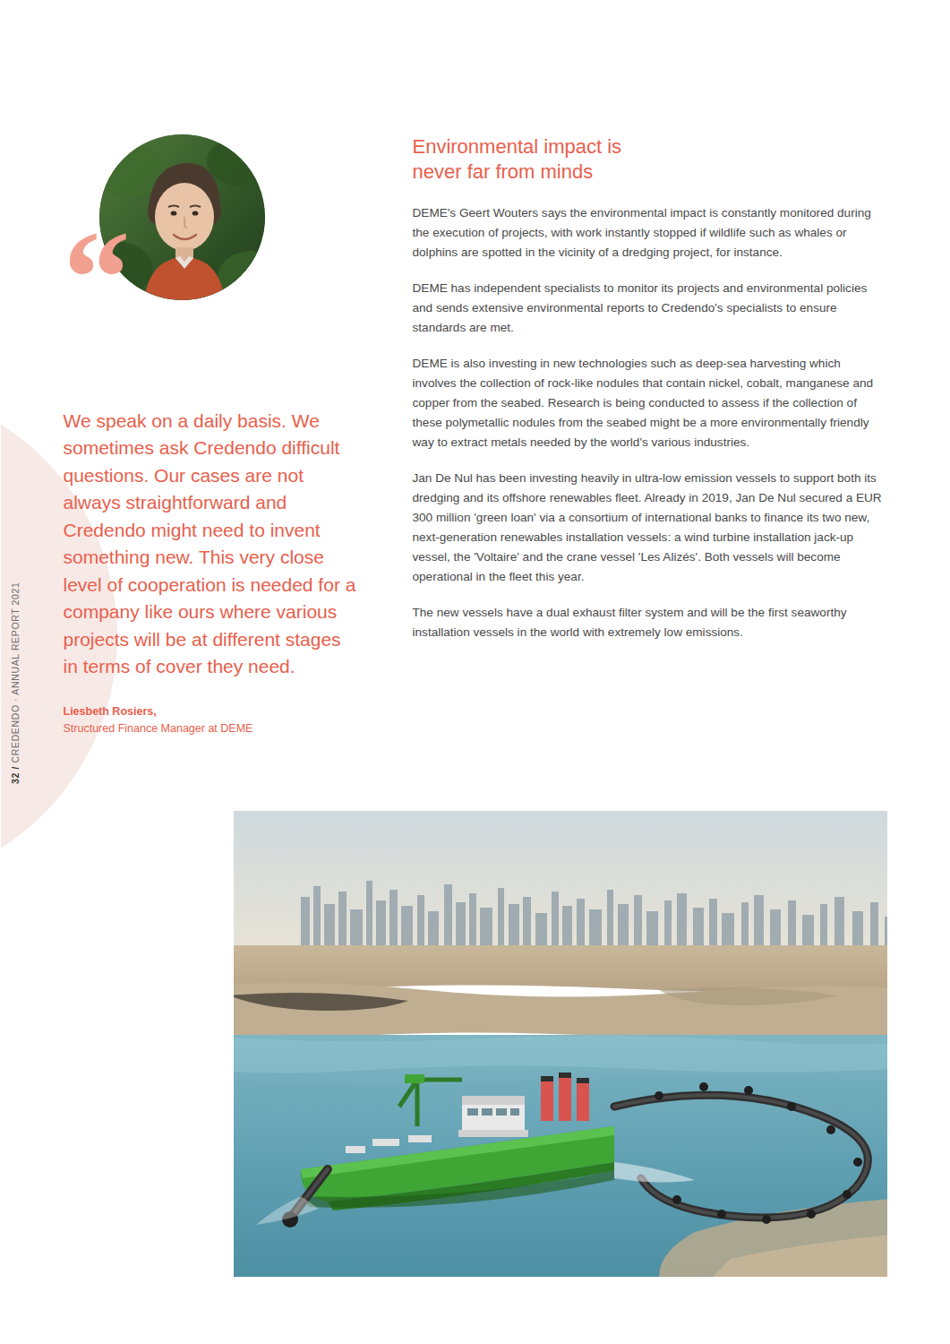“
We speak on a daily basis. We sometimes ask Credendo difficult questions. Our cases are not always straightforward and Credendo might need to invent something new. This very close level of cooperation is needed for a company like ours where various projects will be at different stages in terms of cover they need.
Liesbeth Rosiers,
Structured Finance Manager at DEME
32 / CREDENDO · ANNUAL REPORT 2021
Environmental impact is
never far from minds
DEME's Geert Wouters says the environmental impact is constantly monitored during the execution of projects, with work instantly stopped if wildlife such as whales or dolphins are spotted in the vicinity of a dredging project, for instance.
DEME has independent specialists to monitor its projects and environmental policies and sends extensive environmental reports to Credendo's specialists to ensure standards are met.
DEME is also investing in new technologies such as deep-sea harvesting which involves the collection of rock-like nodules that contain nickel, cobalt, manganese and copper from the seabed. Research is being conducted to assess if the collection of these polymetallic nodules from the seabed might be a more environmentally friendly way to extract metals needed by the world's various industries.
Jan De Nul has been investing heavily in ultra-low emission vessels to support both its dredging and its offshore renewables fleet. Already in 2019, Jan De Nul secured a EUR 300 million 'green loan' via a consortium of international banks to finance its two new, next-generation renewables installation vessels: a wind turbine installation jack-up vessel, the 'Voltaire' and the crane vessel 'Les Alizés'. Both vessels will become operational in the fleet this year.
The new vessels have a dual exhaust filter system and will be the first seaworthy installation vessels in the world with extremely low emissions.